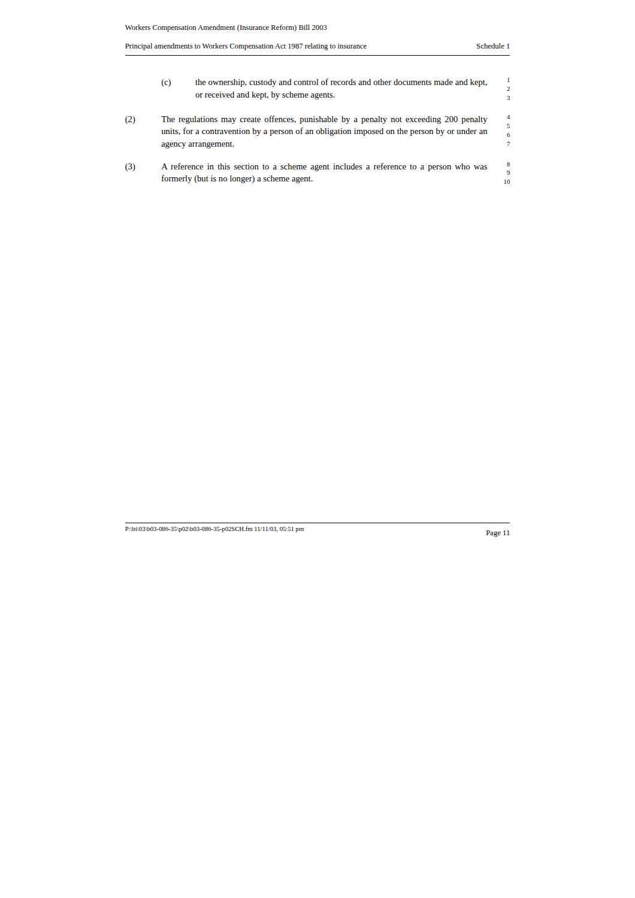Workers Compensation Amendment (Insurance Reform) Bill 2003
Principal amendments to Workers Compensation Act 1987 relating to insurance
Schedule 1
| | (c) | the ownership, custody and control of records and other documents made and kept, or received and kept, by scheme agents. | 1 2 3 |
| (2) | The regulations may create offences, punishable by a penalty not exceeding 200 penalty units, for a contravention by a person of an obligation imposed on the person by or under an agency arrangement. | 4 5 6 7 |
| (3) | A reference in this section to a scheme agent includes a reference to a person who was formerly (but is no longer) a scheme agent. | 8 9 10 |
Page 11
P:\bi\03\b03-086-35\p02\b03-086-35-p02SCH.fm 11/11/03, 05:51 pm